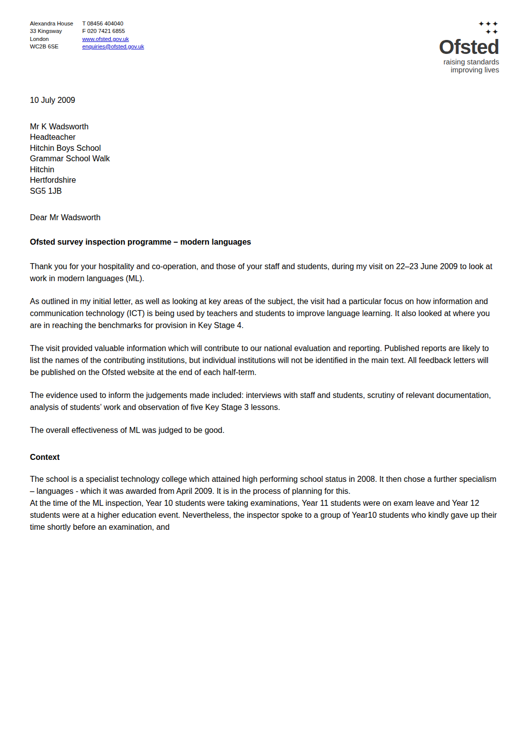Alexandra House
33 Kingsway
London
WC2B 6SE
T 08456 404040
F 020 7421 6855
www.ofsted.gov.uk
enquiries@ofsted.gov.uk
✦✦✦
✦✦
Ofsted
raising standards
improving lives
10 July 2009
Mr K Wadsworth
Headteacher
Hitchin Boys School
Grammar School Walk
Hitchin
Hertfordshire
SG5 1JB
Dear Mr Wadsworth
Ofsted survey inspection programme – modern languages
Thank you for your hospitality and co-operation, and those of your staff and students, during my visit on 22–23 June 2009 to look at work in modern languages (ML).
As outlined in my initial letter, as well as looking at key areas of the subject, the visit had a particular focus on how information and communication technology (ICT) is being used by teachers and students to improve language learning. It also looked at where you are in reaching the benchmarks for provision in Key Stage 4.
The visit provided valuable information which will contribute to our national evaluation and reporting. Published reports are likely to list the names of the contributing institutions, but individual institutions will not be identified in the main text. All feedback letters will be published on the Ofsted website at the end of each half-term.
The evidence used to inform the judgements made included: interviews with staff and students, scrutiny of relevant documentation, analysis of students’ work and observation of five Key Stage 3 lessons.
The overall effectiveness of ML was judged to be good.
Context
The school is a specialist technology college which attained high performing school status in 2008. It then chose a further specialism – languages - which it was awarded from April 2009. It is in the process of planning for this.
At the time of the ML inspection, Year 10 students were taking examinations, Year 11 students were on exam leave and Year 12 students were at a higher education event. Nevertheless, the inspector spoke to a group of Year10 students who kindly gave up their time shortly before an examination, and